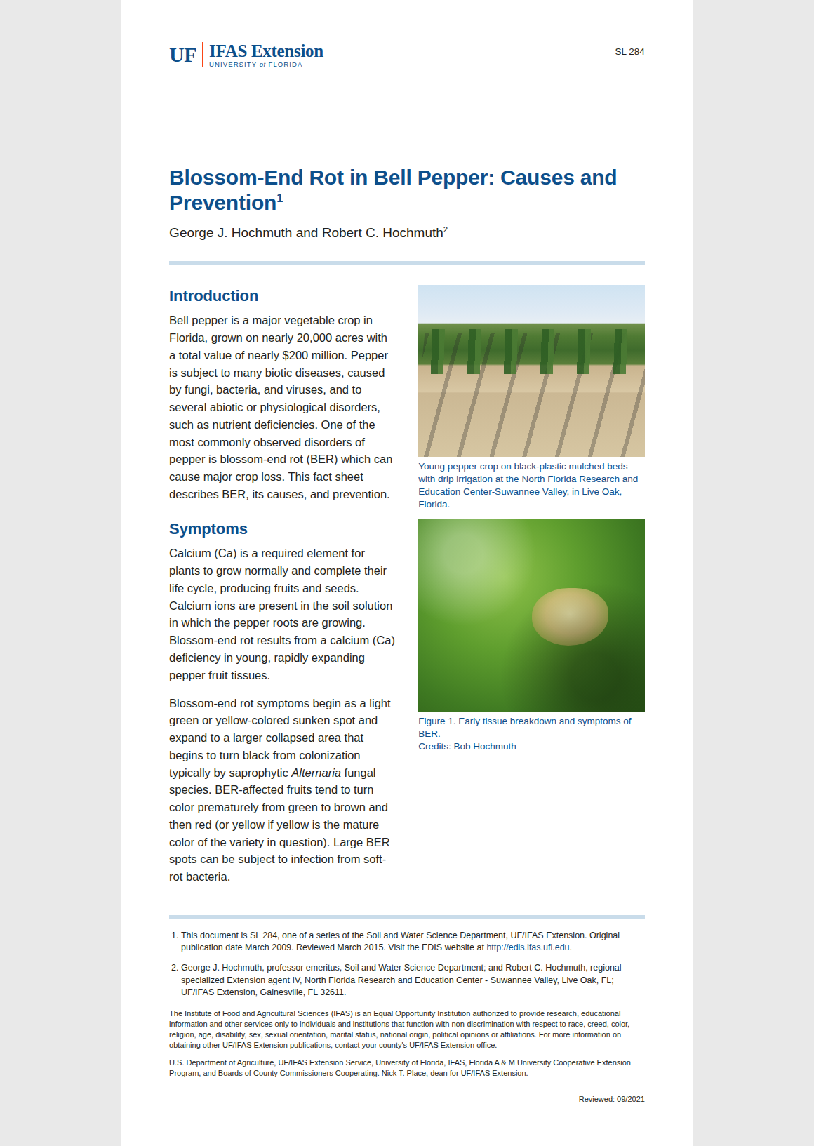UF
IFAS Extension
UNIVERSITY of FLORIDA
SL 284
Blossom-End Rot in Bell Pepper: Causes and Prevention1
George J. Hochmuth and Robert C. Hochmuth2
Introduction
Bell pepper is a major vegetable crop in Florida, grown on nearly 20,000 acres with a total value of nearly $200 million. Pepper is subject to many biotic diseases, caused by fungi, bacteria, and viruses, and to several abiotic or physiological disorders, such as nutrient deficiencies. One of the most commonly observed disorders of pepper is blossom-end rot (BER) which can cause major crop loss. This fact sheet describes BER, its causes, and prevention.
Symptoms
Calcium (Ca) is a required element for plants to grow normally and complete their life cycle, producing fruits and seeds. Calcium ions are present in the soil solution in which the pepper roots are growing. Blossom-end rot results from a calcium (Ca) deficiency in young, rapidly expanding pepper fruit tissues.
Blossom-end rot symptoms begin as a light green or yellow-colored sunken spot and expand to a larger collapsed area that begins to turn black from colonization typically by saprophytic Alternaria fungal species. BER-affected fruits tend to turn color prematurely from green to brown and then red (or yellow if yellow is the mature color of the variety in question). Large BER spots can be subject to infection from soft-rot bacteria.
Young pepper crop on black-plastic mulched beds with drip irrigation at the North Florida Research and Education Center-Suwannee Valley, in Live Oak, Florida.
Figure 1. Early tissue breakdown and symptoms of BER.
Credits: Bob Hochmuth
This document is SL 284, one of a series of the Soil and Water Science Department, UF/IFAS Extension. Original publication date March 2009. Reviewed March 2015. Visit the EDIS website at http://edis.ifas.ufl.edu.
George J. Hochmuth, professor emeritus, Soil and Water Science Department; and Robert C. Hochmuth, regional specialized Extension agent IV, North Florida Research and Education Center - Suwannee Valley, Live Oak, FL; UF/IFAS Extension, Gainesville, FL 32611.
The Institute of Food and Agricultural Sciences (IFAS) is an Equal Opportunity Institution authorized to provide research, educational information and other services only to individuals and institutions that function with non-discrimination with respect to race, creed, color, religion, age, disability, sex, sexual orientation, marital status, national origin, political opinions or affiliations. For more information on obtaining other UF/IFAS Extension publications, contact your county's UF/IFAS Extension office.
U.S. Department of Agriculture, UF/IFAS Extension Service, University of Florida, IFAS, Florida A & M University Cooperative Extension Program, and Boards of County Commissioners Cooperating. Nick T. Place, dean for UF/IFAS Extension.
Reviewed: 09/2021